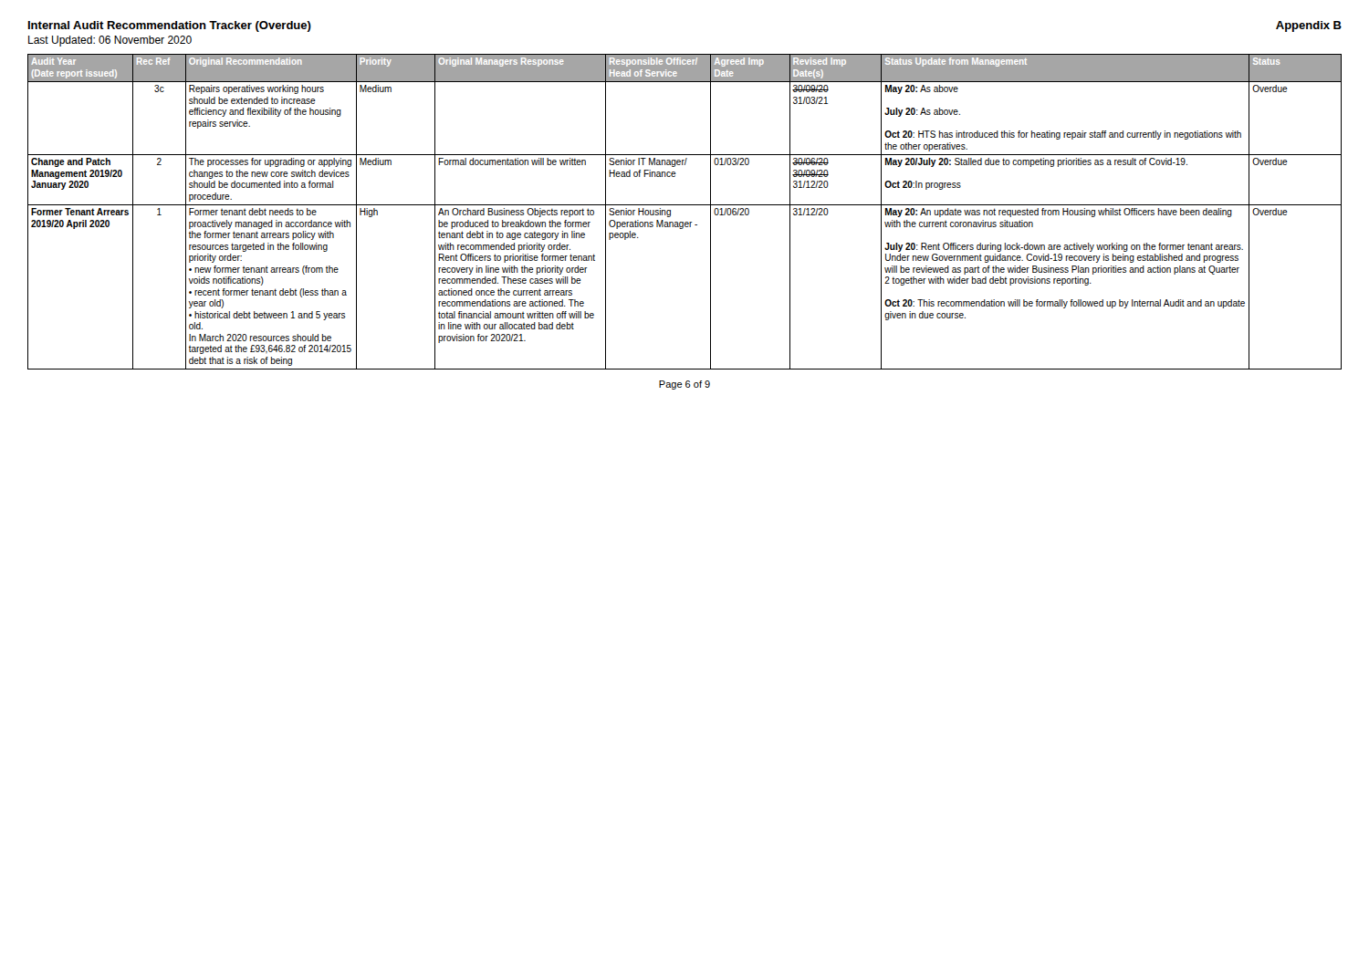Internal Audit Recommendation Tracker (Overdue)
Appendix B
Last Updated: 06 November 2020
| Audit Year (Date report issued) | Rec Ref | Original Recommendation | Priority | Original Managers Response | Responsible Officer/ Head of Service | Agreed Imp Date | Revised Imp Date(s) | Status Update from Management | Status |
| --- | --- | --- | --- | --- | --- | --- | --- | --- | --- |
| | 3c | Repairs operatives working hours should be extended to increase efficiency and flexibility of the housing repairs service. | Medium | | | | 30/09/20 31/03/21 | May 20: As above July 20 : As above. Oct 20 : HTS has introduced this for heating repair staff and currently in negotiations with the other operatives. | Overdue |
| Change and Patch Management 2019/20 January 2020 | 2 | The processes for upgrading or applying changes to the new core switch devices should be documented into a formal procedure. | Medium | Formal documentation will be written | Senior IT Manager/ Head of Finance | 01/03/20 | 30/06/20 30/09/20 31/12/20 | May 20/July 20: Stalled due to competing priorities as a result of Covid-19. Oct 20 :In progress | Overdue |
| Former Tenant Arrears 2019/20 April 2020 | 1 | Former tenant debt needs to be proactively managed in accordance with the former tenant arrears policy with resources targeted in the following priority order: • new former tenant arrears (from the voids notifications) • recent former tenant debt (less than a year old) • historical debt between 1 and 5 years old. In March 2020 resources should be targeted at the £93,646.82 of 2014/2015 debt that is a risk of being | High | An Orchard Business Objects report to be produced to breakdown the former tenant debt in to age category in line with recommended priority order. Rent Officers to prioritise former tenant recovery in line with the priority order recommended. These cases will be actioned once the current arrears recommendations are actioned. The total financial amount written off will be in line with our allocated bad debt provision for 2020/21. | Senior Housing Operations Manager - people. | 01/06/20 | 31/12/20 | May 20: An update was not requested from Housing whilst Officers have been dealing with the current coronavirus situation July 20 : Rent Officers during lock-down are actively working on the former tenant arears. Under new Government guidance. Covid-19 recovery is being established and progress will be reviewed as part of the wider Business Plan priorities and action plans at Quarter 2 together with wider bad debt provisions reporting. Oct 20 : This recommendation will be formally followed up by Internal Audit and an update given in due course. | Overdue |
Page 6 of 9